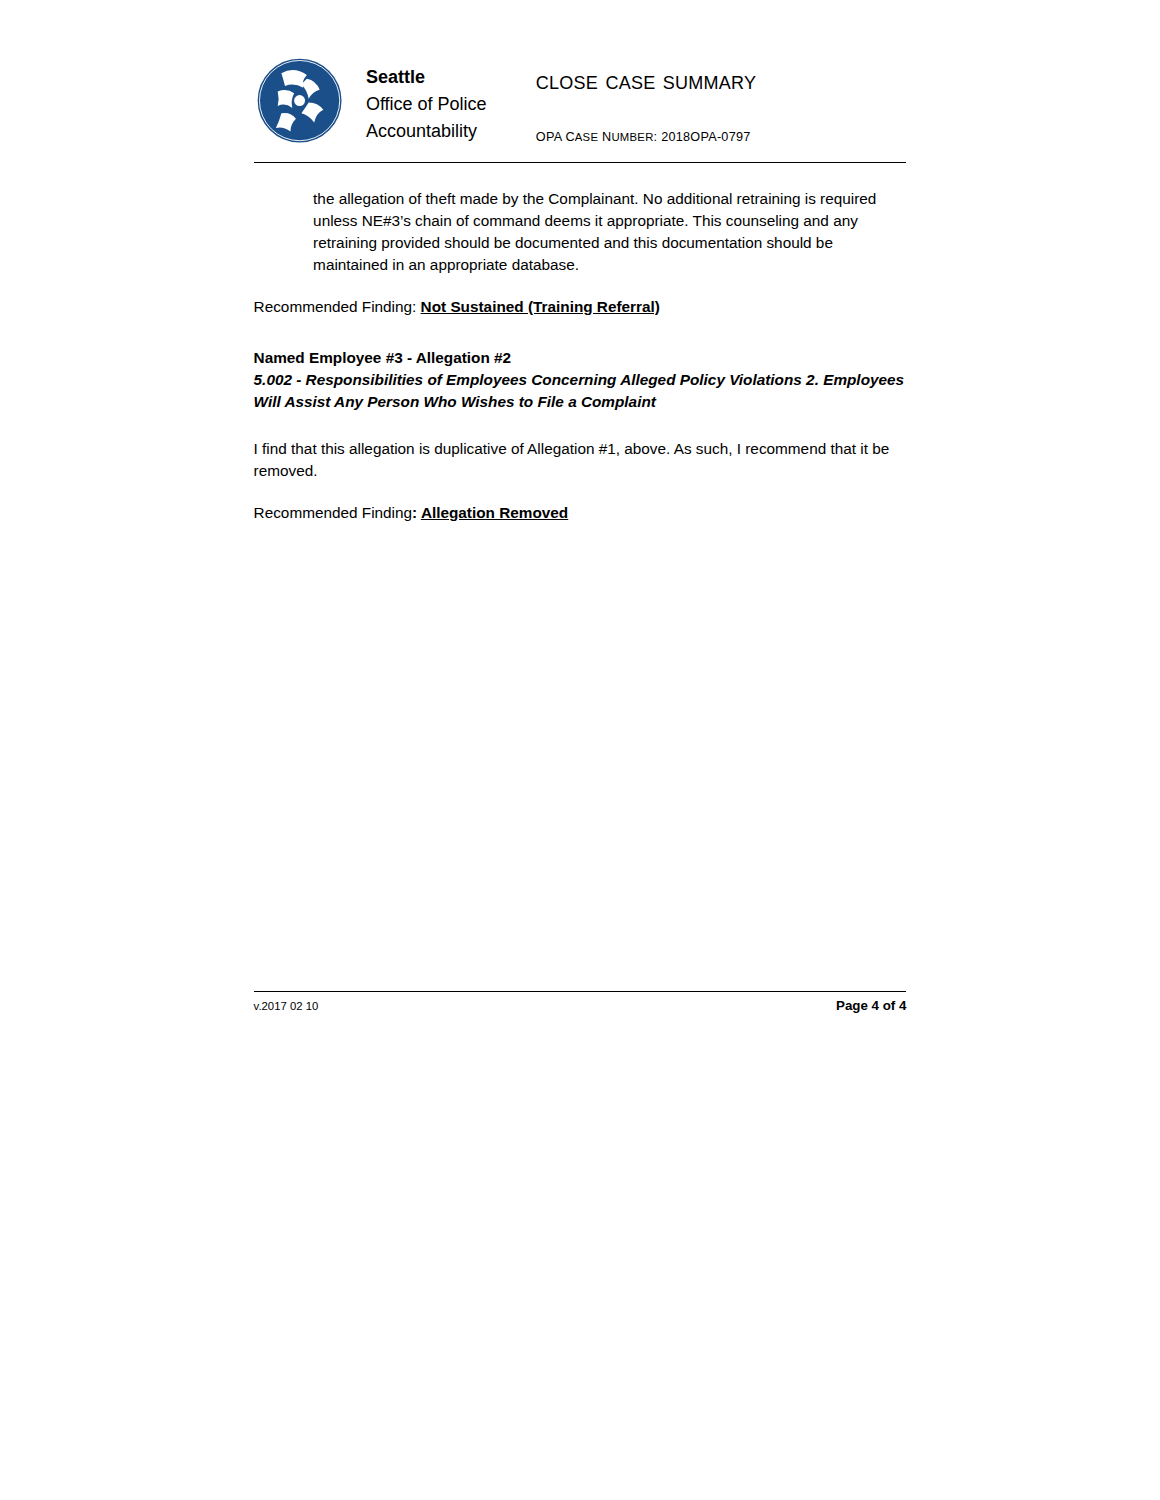Seattle
Office of Police
Accountability
CLOSE CASE SUMMARY
OPA CASE NUMBER: 2018OPA-0797
the allegation of theft made by the Complainant. No additional retraining is required unless NE#3’s chain of command deems it appropriate. This counseling and any retraining provided should be documented and this documentation should be maintained in an appropriate database.
Recommended Finding: Not Sustained (Training Referral)
Named Employee #3 - Allegation #2
5.002 - Responsibilities of Employees Concerning Alleged Policy Violations 2. Employees Will Assist Any Person Who Wishes to File a Complaint
I find that this allegation is duplicative of Allegation #1, above. As such, I recommend that it be removed.
Recommended Finding: Allegation Removed
v.2017 02 10
Page 4 of 4